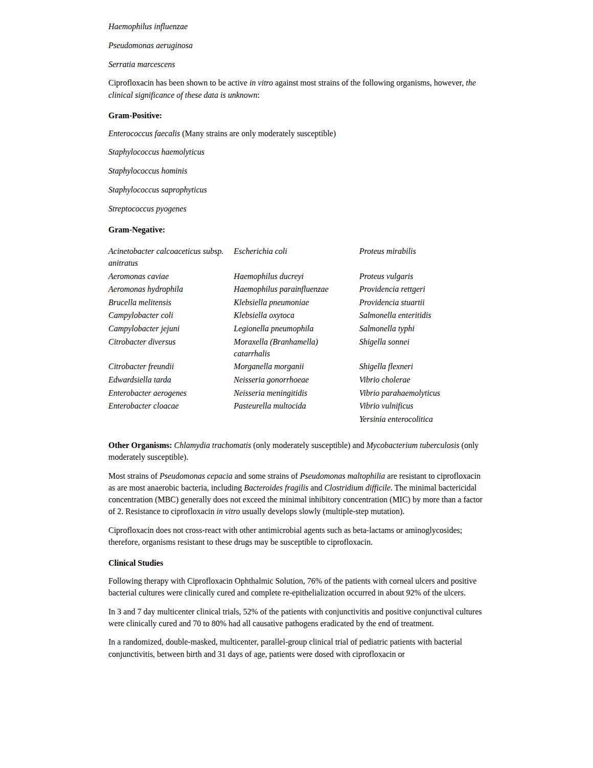Haemophilus influenzae
Pseudomonas aeruginosa
Serratia marcescens
Ciprofloxacin has been shown to be active in vitro against most strains of the following organisms, however, the clinical significance of these data is unknown:
Gram-Positive:
Enterococcus faecalis (Many strains are only moderately susceptible)
Staphylococcus haemolyticus
Staphylococcus hominis
Staphylococcus saprophyticus
Streptococcus pyogenes
Gram-Negative:
| Acinetobacter calcoaceticus subsp. anitratus | Escherichia coli | Proteus mirabilis |
| Aeromonas caviae | Haemophilus ducreyi | Proteus vulgaris |
| Aeromonas hydrophila | Haemophilus parainfluenzae | Providencia rettgeri |
| Brucella melitensis | Klebsiella pneumoniae | Providencia stuartii |
| Campylobacter coli | Klebsiella oxytoca | Salmonella enteritidis |
| Campylobacter jejuni | Legionella pneumophila | Salmonella typhi |
| Citrobacter diversus | Moraxella (Branhamella) catarrhalis | Shigella sonnei |
| Citrobacter freundii | Morganella morganii | Shigella flexneri |
| Edwardsiella tarda | Neisseria gonorrhoeae | Vibrio cholerae |
| Enterobacter aerogenes | Neisseria meningitidis | Vibrio parahaemolyticus |
| Enterobacter cloacae | Pasteurella multocida | Vibrio vulnificus |
| | | Yersinia enterocolitica |
Other Organisms: Chlamydia trachomatis (only moderately susceptible) and Mycobacterium tuberculosis (only moderately susceptible).
Most strains of Pseudomonas cepacia and some strains of Pseudomonas maltophilia are resistant to ciprofloxacin as are most anaerobic bacteria, including Bacteroides fragilis and Clostridium difficile. The minimal bactericidal concentration (MBC) generally does not exceed the minimal inhibitory concentration (MIC) by more than a factor of 2. Resistance to ciprofloxacin in vitro usually develops slowly (multiple-step mutation).
Ciprofloxacin does not cross-react with other antimicrobial agents such as beta-lactams or aminoglycosides; therefore, organisms resistant to these drugs may be susceptible to ciprofloxacin.
Clinical Studies
Following therapy with Ciprofloxacin Ophthalmic Solution, 76% of the patients with corneal ulcers and positive bacterial cultures were clinically cured and complete re-epithelialization occurred in about 92% of the ulcers.
In 3 and 7 day multicenter clinical trials, 52% of the patients with conjunctivitis and positive conjunctival cultures were clinically cured and 70 to 80% had all causative pathogens eradicated by the end of treatment.
In a randomized, double-masked, multicenter, parallel-group clinical trial of pediatric patients with bacterial conjunctivitis, between birth and 31 days of age, patients were dosed with ciprofloxacin or